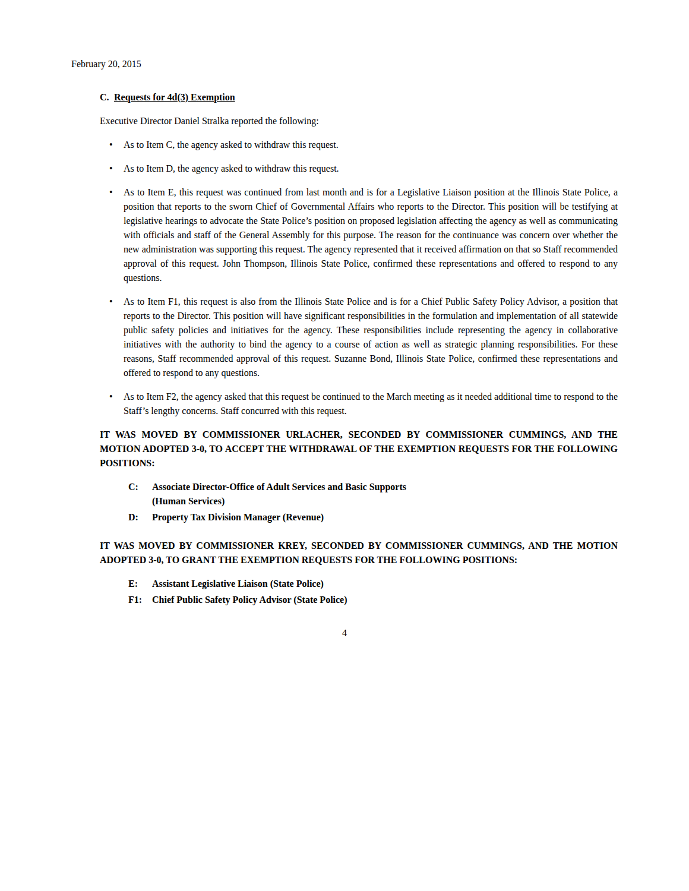February 20, 2015
C. Requests for 4d(3) Exemption
Executive Director Daniel Stralka reported the following:
As to Item C, the agency asked to withdraw this request.
As to Item D, the agency asked to withdraw this request.
As to Item E, this request was continued from last month and is for a Legislative Liaison position at the Illinois State Police, a position that reports to the sworn Chief of Governmental Affairs who reports to the Director. This position will be testifying at legislative hearings to advocate the State Police’s position on proposed legislation affecting the agency as well as communicating with officials and staff of the General Assembly for this purpose. The reason for the continuance was concern over whether the new administration was supporting this request. The agency represented that it received affirmation on that so Staff recommended approval of this request. John Thompson, Illinois State Police, confirmed these representations and offered to respond to any questions.
As to Item F1, this request is also from the Illinois State Police and is for a Chief Public Safety Policy Advisor, a position that reports to the Director. This position will have significant responsibilities in the formulation and implementation of all statewide public safety policies and initiatives for the agency. These responsibilities include representing the agency in collaborative initiatives with the authority to bind the agency to a course of action as well as strategic planning responsibilities. For these reasons, Staff recommended approval of this request. Suzanne Bond, Illinois State Police, confirmed these representations and offered to respond to any questions.
As to Item F2, the agency asked that this request be continued to the March meeting as it needed additional time to respond to the Staff’s lengthy concerns. Staff concurred with this request.
IT WAS MOVED BY COMMISSIONER URLACHER, SECONDED BY COMMISSIONER CUMMINGS, AND THE MOTION ADOPTED 3-0, TO ACCEPT THE WITHDRAWAL OF THE EXEMPTION REQUESTS FOR THE FOLLOWING POSITIONS:
C: Associate Director-Office of Adult Services and Basic Supports(Human Services)
D: Property Tax Division Manager (Revenue)
IT WAS MOVED BY COMMISSIONER KREY, SECONDED BY COMMISSIONER CUMMINGS, AND THE MOTION ADOPTED 3-0, TO GRANT THE EXEMPTION REQUESTS FOR THE FOLLOWING POSITIONS:
E: Assistant Legislative Liaison (State Police)
F1: Chief Public Safety Policy Advisor (State Police)
4